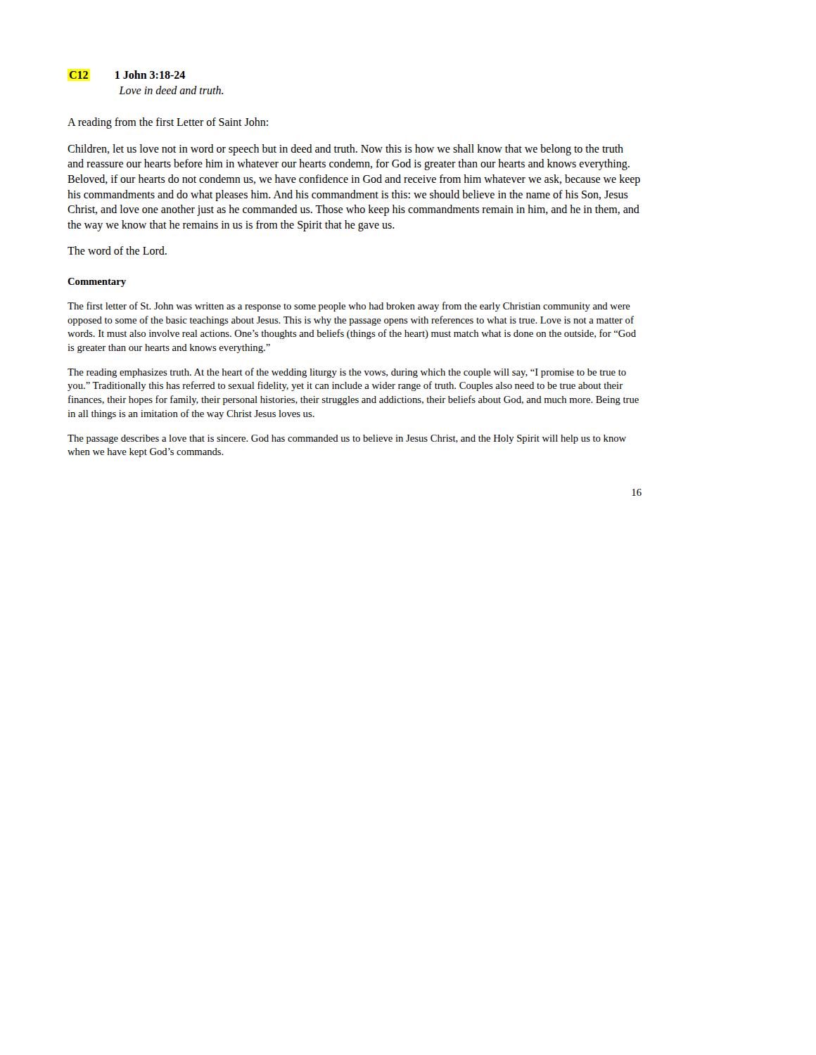C121 John 3:18-24
Love in deed and truth.
A reading from the first Letter of Saint John:
Children, let us love not in word or speech but in deed and truth. Now this is how we shall know that we belong to the truth and reassure our hearts before him in whatever our hearts condemn, for God is greater than our hearts and knows everything. Beloved, if our hearts do not condemn us, we have confidence in God and receive from him whatever we ask, because we keep his commandments and do what pleases him. And his commandment is this: we should believe in the name of his Son, Jesus Christ, and love one another just as he commanded us. Those who keep his commandments remain in him, and he in them, and the way we know that he remains in us is from the Spirit that he gave us.
The word of the Lord.
Commentary
The first letter of St. John was written as a response to some people who had broken away from the early Christian community and were opposed to some of the basic teachings about Jesus. This is why the passage opens with references to what is true. Love is not a matter of words. It must also involve real actions. One’s thoughts and beliefs (things of the heart) must match what is done on the outside, for “God is greater than our hearts and knows everything.”
The reading emphasizes truth. At the heart of the wedding liturgy is the vows, during which the couple will say, “I promise to be true to you.” Traditionally this has referred to sexual fidelity, yet it can include a wider range of truth. Couples also need to be true about their finances, their hopes for family, their personal histories, their struggles and addictions, their beliefs about God, and much more. Being true in all things is an imitation of the way Christ Jesus loves us.
The passage describes a love that is sincere. God has commanded us to believe in Jesus Christ, and the Holy Spirit will help us to know when we have kept God’s commands.
16